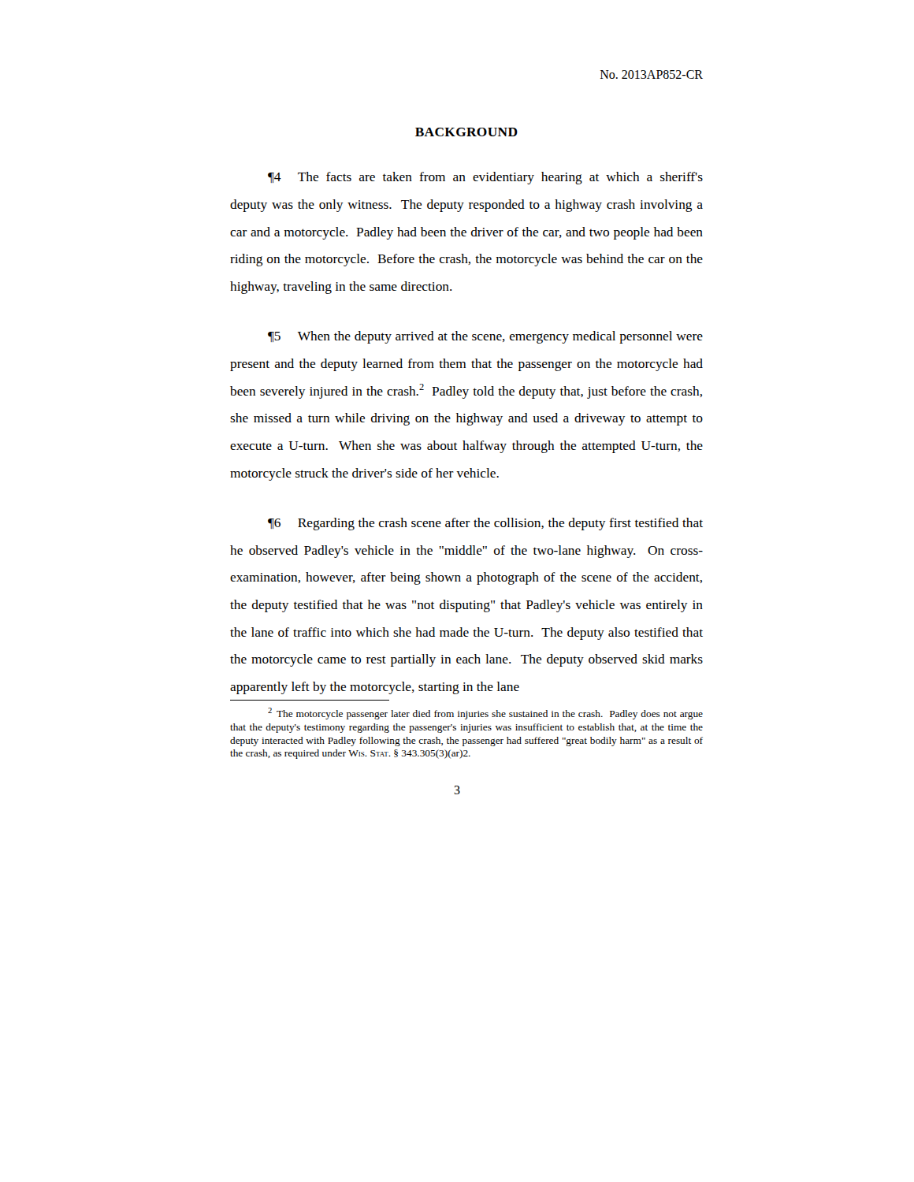No. 2013AP852-CR
BACKGROUND
¶4 The facts are taken from an evidentiary hearing at which a sheriff's deputy was the only witness. The deputy responded to a highway crash involving a car and a motorcycle. Padley had been the driver of the car, and two people had been riding on the motorcycle. Before the crash, the motorcycle was behind the car on the highway, traveling in the same direction.
¶5 When the deputy arrived at the scene, emergency medical personnel were present and the deputy learned from them that the passenger on the motorcycle had been severely injured in the crash.2 Padley told the deputy that, just before the crash, she missed a turn while driving on the highway and used a driveway to attempt to execute a U-turn. When she was about halfway through the attempted U-turn, the motorcycle struck the driver's side of her vehicle.
¶6 Regarding the crash scene after the collision, the deputy first testified that he observed Padley's vehicle in the "middle" of the two-lane highway. On cross-examination, however, after being shown a photograph of the scene of the accident, the deputy testified that he was "not disputing" that Padley's vehicle was entirely in the lane of traffic into which she had made the U-turn. The deputy also testified that the motorcycle came to rest partially in each lane. The deputy observed skid marks apparently left by the motorcycle, starting in the lane
2 The motorcycle passenger later died from injuries she sustained in the crash. Padley does not argue that the deputy's testimony regarding the passenger's injuries was insufficient to establish that, at the time the deputy interacted with Padley following the crash, the passenger had suffered "great bodily harm" as a result of the crash, as required under Wis. Stat. § 343.305(3)(ar)2.
3